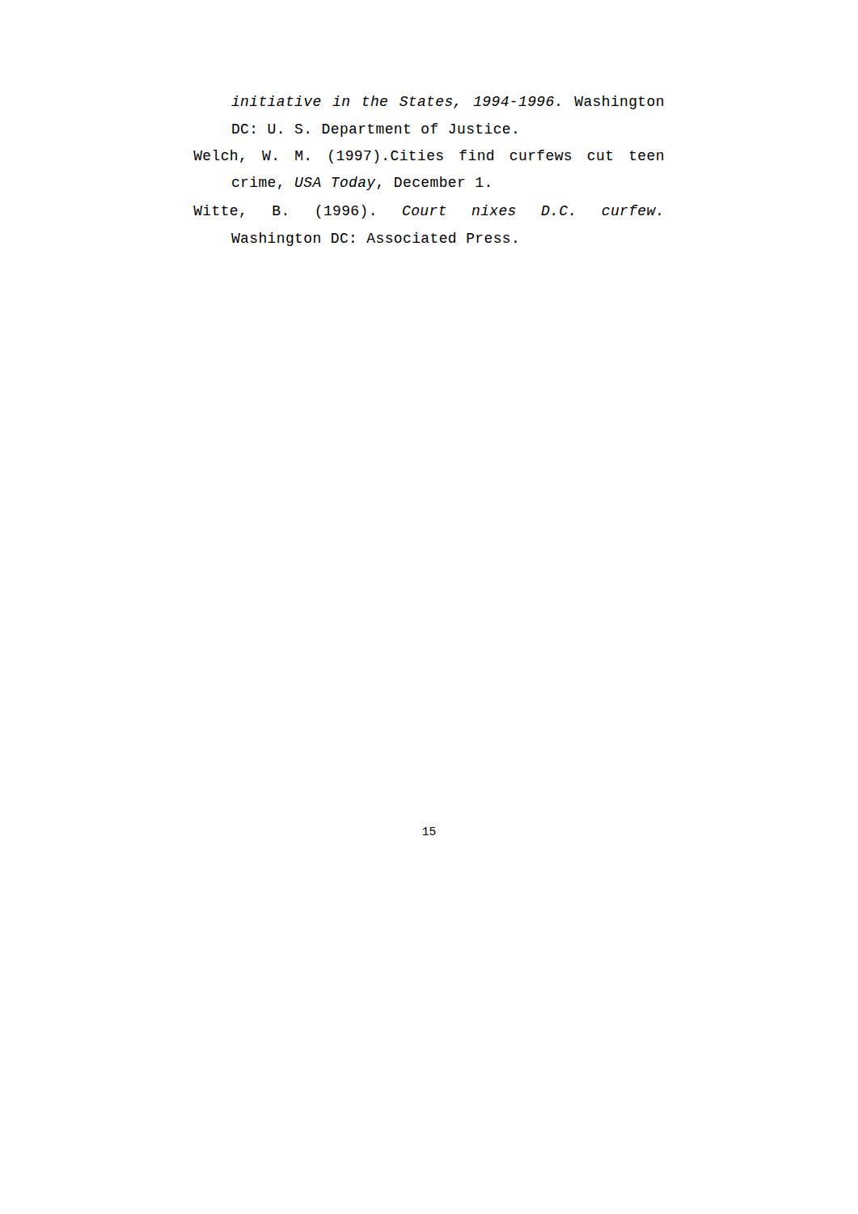initiative in the States, 1994-1996. Washington DC: U. S. Department of Justice.
Welch, W. M. (1997).Cities find curfews cut teen crime, USA Today, December 1.
Witte, B. (1996). Court nixes D.C. curfew. Washington DC: Associated Press.
15